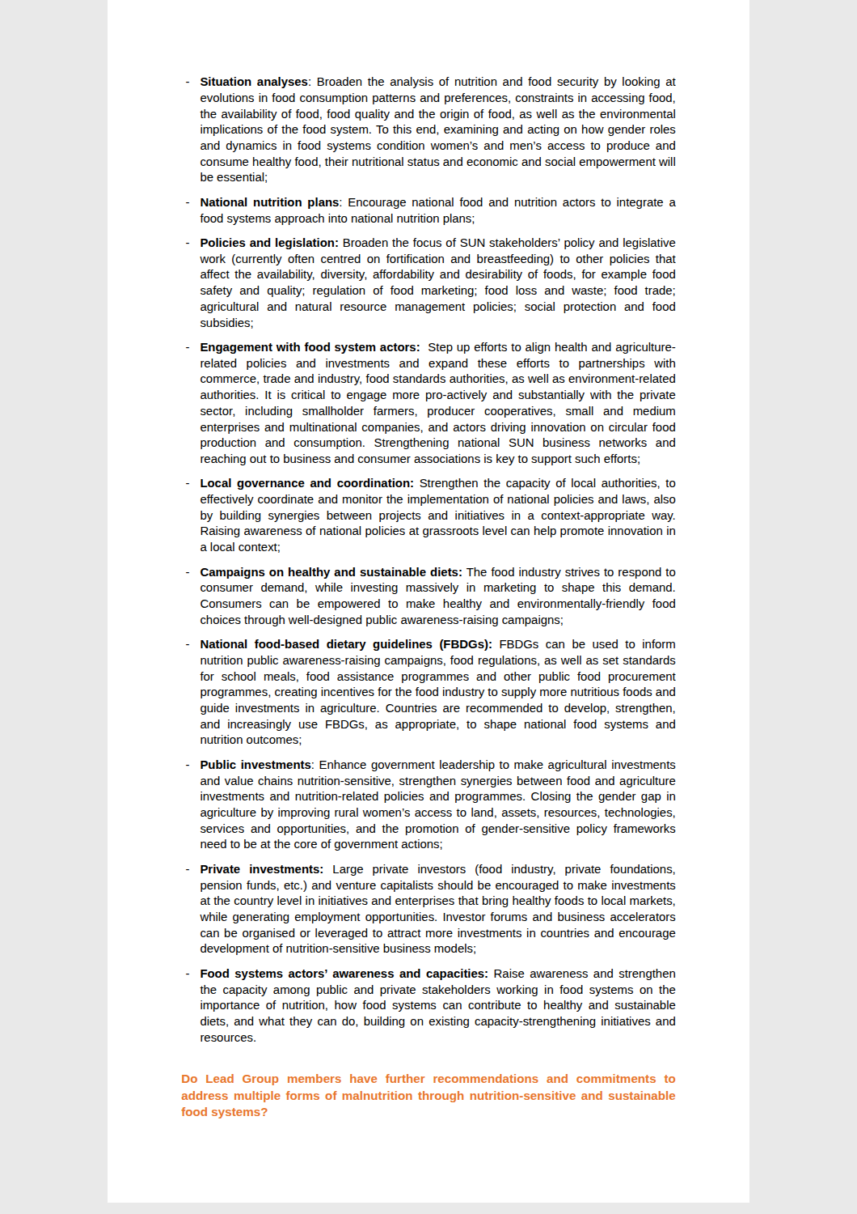Situation analyses: Broaden the analysis of nutrition and food security by looking at evolutions in food consumption patterns and preferences, constraints in accessing food, the availability of food, food quality and the origin of food, as well as the environmental implications of the food system. To this end, examining and acting on how gender roles and dynamics in food systems condition women’s and men’s access to produce and consume healthy food, their nutritional status and economic and social empowerment will be essential;
National nutrition plans: Encourage national food and nutrition actors to integrate a food systems approach into national nutrition plans;
Policies and legislation: Broaden the focus of SUN stakeholders’ policy and legislative work (currently often centred on fortification and breastfeeding) to other policies that affect the availability, diversity, affordability and desirability of foods, for example food safety and quality; regulation of food marketing; food loss and waste; food trade; agricultural and natural resource management policies; social protection and food subsidies;
Engagement with food system actors: Step up efforts to align health and agriculture-related policies and investments and expand these efforts to partnerships with commerce, trade and industry, food standards authorities, as well as environment-related authorities. It is critical to engage more pro-actively and substantially with the private sector, including smallholder farmers, producer cooperatives, small and medium enterprises and multinational companies, and actors driving innovation on circular food production and consumption. Strengthening national SUN business networks and reaching out to business and consumer associations is key to support such efforts;
Local governance and coordination: Strengthen the capacity of local authorities, to effectively coordinate and monitor the implementation of national policies and laws, also by building synergies between projects and initiatives in a context-appropriate way. Raising awareness of national policies at grassroots level can help promote innovation in a local context;
Campaigns on healthy and sustainable diets: The food industry strives to respond to consumer demand, while investing massively in marketing to shape this demand. Consumers can be empowered to make healthy and environmentally-friendly food choices through well-designed public awareness-raising campaigns;
National food-based dietary guidelines (FBDGs): FBDGs can be used to inform nutrition public awareness-raising campaigns, food regulations, as well as set standards for school meals, food assistance programmes and other public food procurement programmes, creating incentives for the food industry to supply more nutritious foods and guide investments in agriculture. Countries are recommended to develop, strengthen, and increasingly use FBDGs, as appropriate, to shape national food systems and nutrition outcomes;
Public investments: Enhance government leadership to make agricultural investments and value chains nutrition-sensitive, strengthen synergies between food and agriculture investments and nutrition-related policies and programmes. Closing the gender gap in agriculture by improving rural women’s access to land, assets, resources, technologies, services and opportunities, and the promotion of gender-sensitive policy frameworks need to be at the core of government actions;
Private investments: Large private investors (food industry, private foundations, pension funds, etc.) and venture capitalists should be encouraged to make investments at the country level in initiatives and enterprises that bring healthy foods to local markets, while generating employment opportunities. Investor forums and business accelerators can be organised or leveraged to attract more investments in countries and encourage development of nutrition-sensitive business models;
Food systems actors’ awareness and capacities: Raise awareness and strengthen the capacity among public and private stakeholders working in food systems on the importance of nutrition, how food systems can contribute to healthy and sustainable diets, and what they can do, building on existing capacity-strengthening initiatives and resources.
Do Lead Group members have further recommendations and commitments to address multiple forms of malnutrition through nutrition-sensitive and sustainable food systems?